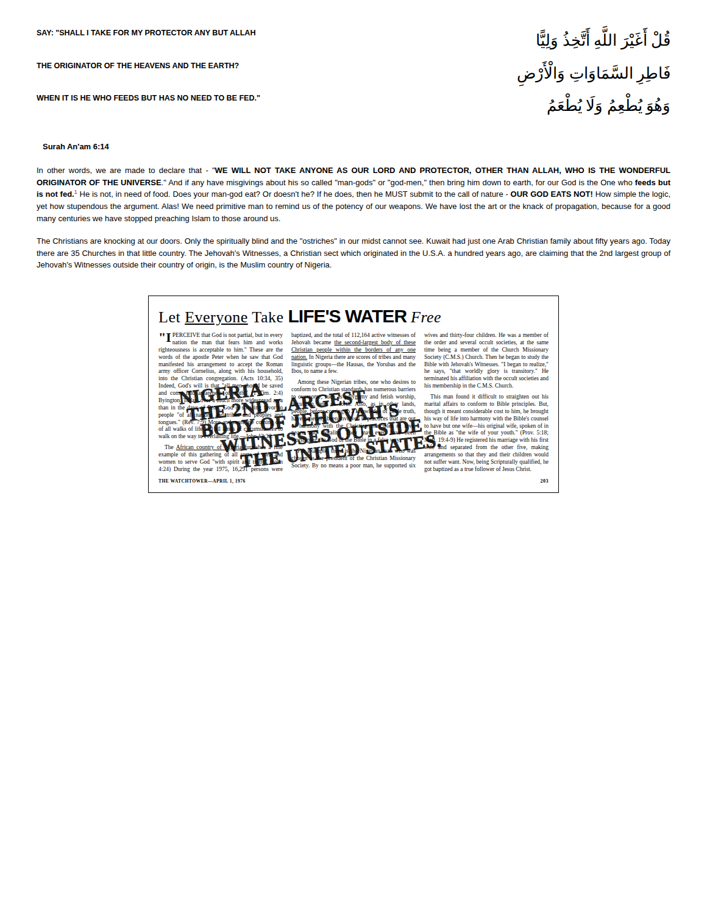| Say: "Shall I take for my protector any but Allah | قُلْ أَغَيْرَ اللَّهِ أَتَّخِذُ وَلِيًّا |
| The Originator of the heavens and the earth? | فَاطِرِ السَّمَاوَاتِ وَالْأَرْضِ |
| When it is He who feeds but has no need to be fed." | وَهُوَ يُطْعِمُ وَلَا يُطْعَمُ |
Surah An'am 6:14
In other words, we are made to declare that - "WE WILL NOT TAKE ANYONE AS OUR LORD AND PROTECTOR, OTHER THAN ALLAH, WHO IS THE WONDERFUL ORIGINATOR OF THE UNIVERSE." And if any have misgivings about his so called "man-gods" or "god-men," then bring him down to earth, for our God is the One who feeds but is not fed.1 He is not, in need of food. Does your man-god eat? Or doesn't he? If he does, then he MUST submit to the call of nature - OUR GOD EATS NOT! How simple the logic, yet how stupendous the argument. Alas! We need primitive man to remind us of the potency of our weapons. We have lost the art or the knack of propagation, because for a good many centuries we have stopped preaching Islam to those around us.
The Christians are knocking at our doors. Only the spiritually blind and the "ostriches" in our midst cannot see. Kuwait had just one Arab Christian family about fifty years ago. Today there are 35 Churches in that little country. The Jehovah's Witnesses, a Christian sect which originated in the U.S.A. a hundred years ago, are claiming that the 2nd largest group of Jehovah's Witnesses outside their country of origin, is the Muslim country of Nigeria.
Let Everyone Take Life's Water Free
"I PERCEIVE that God is not partial, but in every nation the man that fears him and works righteousness is acceptable to him." These are the words of the apostle Peter when he saw that God manifested his arrangement to accept the Roman army officer Cornelius, along with his household, into the Christian congregation. (Acts 10:34, 35) Indeed, God's will is that "all men should be saved and come into awareness of truth." (1 Tim. 2:4) Byington. Today, over a much more widespread area than in the days of Peter, God is showing favor to people "of all nations and tribes and peoples and tongues." (Rev. 7:9) More and more are coming out of all walks of life and all kinds of circumstances to walk on the way to everlasting life.—John 12:32.
The African country of Nigeria furnishes a fine example of this gathering of all sorts of men and women to serve God "with spirit and truth." (John 4:24) During the year 1975, 16,291 persons were baptized, and the total of 112,164 active witnesses of Jehovah became the second-largest body of these Christian people within the borders of any one nation. In Nigeria there are scores of tribes and many linguistic groups—the Hausas, the Yorubas and the Ibos, to name a few.
Among these Nigerian tribes, one who desires to conform to Christian standards has numerous barriers to overcome, such as polygamy and fetish worship, occultism, and so forth. Also, as in other lands, people, before coming to a knowledge of Bible truth, have generally been involved in practices that are out of harmony with the Christian principles of love, peace and morality. They may even have been worshiping the God of the Bible in a false way.
For example, there is the Nigerian man who was chosen as the president of the Christian Missionary Society. By no means a poor man, he supported six wives and thirty-four children. He was a member of the order and several occult societies, at the same time being a member of the Church Missionary Society (C.M.S.) Church. Then he began to study the Bible with Jehovah's Witnesses. "I began to realize," he says, "that worldly glory is transitory." He terminated his affiliation with the occult societies and his membership in the C.M.S. Church.
This man found it difficult to straighten out his marital affairs to conform to Bible principles. But, though it meant considerable cost to him, he brought his way of life into harmony with the Bible's counsel to have but one wife—his original wife, spoken of in the Bible as "the wife of your youth." (Prov. 5:18; Matt. 19:4-9) He registered his marriage with his first wife and separated from the other five, making arrangements so that they and their children would not suffer want. Now, being Scripturally qualified, he got baptized as a true follower of Jesus Christ.
THE WATCHTOWER—APRIL 1, 1976 203
Nigeria the 2nd largest body of Jehovah's witnesses outside the United States.